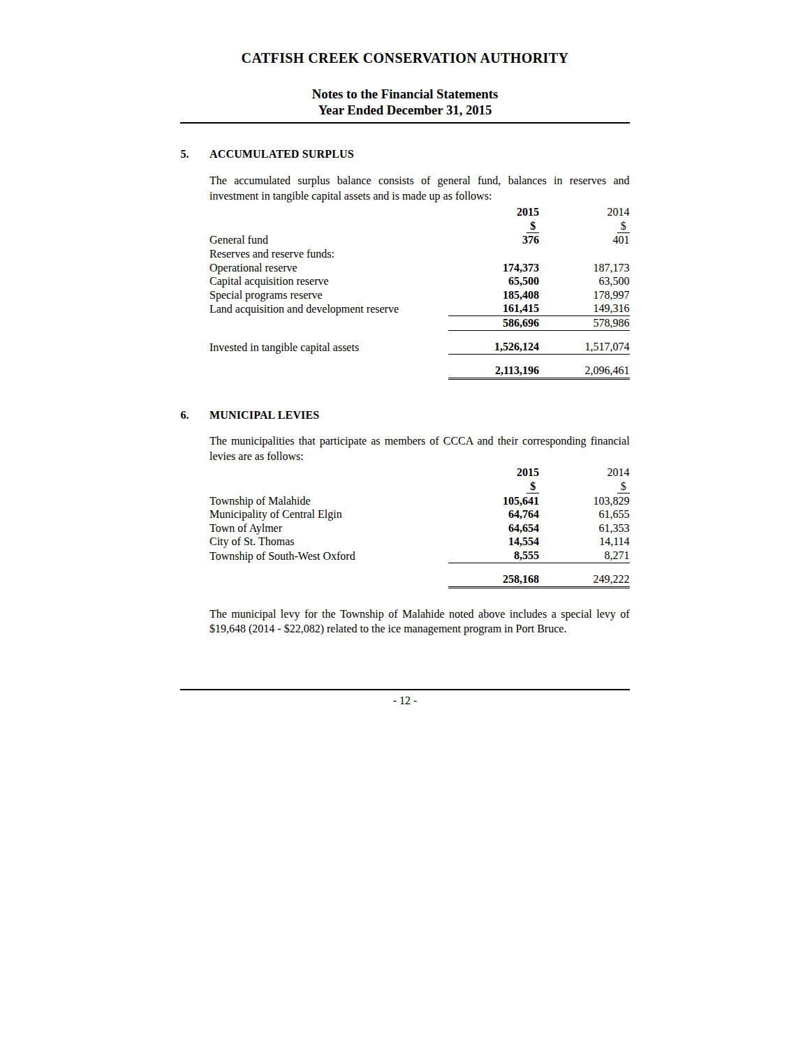CATFISH CREEK CONSERVATION AUTHORITY
Notes to the Financial Statements
Year Ended December 31, 2015
5. ACCUMULATED SURPLUS
The accumulated surplus balance consists of general fund, balances in reserves and investment in tangible capital assets and is made up as follows:
| | 2015 | 2014 |
| | $ | $ |
| General fund | 376 | 401 |
| Reserves and reserve funds: | | |
| Operational reserve | 174,373 | 187,173 |
| Capital acquisition reserve | 65,500 | 63,500 |
| Special programs reserve | 185,408 | 178,997 |
| Land acquisition and development reserve | 161,415 | 149,316 |
| | 586,696 | 578,986 |
| Invested in tangible capital assets | 1,526,124 | 1,517,074 |
| | 2,113,196 | 2,096,461 |
6. MUNICIPAL LEVIES
The municipalities that participate as members of CCCA and their corresponding financial levies are as follows:
| | 2015 | 2014 |
| | $ | $ |
| Township of Malahide | 105,641 | 103,829 |
| Municipality of Central Elgin | 64,764 | 61,655 |
| Town of Aylmer | 64,654 | 61,353 |
| City of St. Thomas | 14,554 | 14,114 |
| Township of South-West Oxford | 8,555 | 8,271 |
| | 258,168 | 249,222 |
The municipal levy for the Township of Malahide noted above includes a special levy of $19,648 (2014 - $22,082) related to the ice management program in Port Bruce.
- 12 -